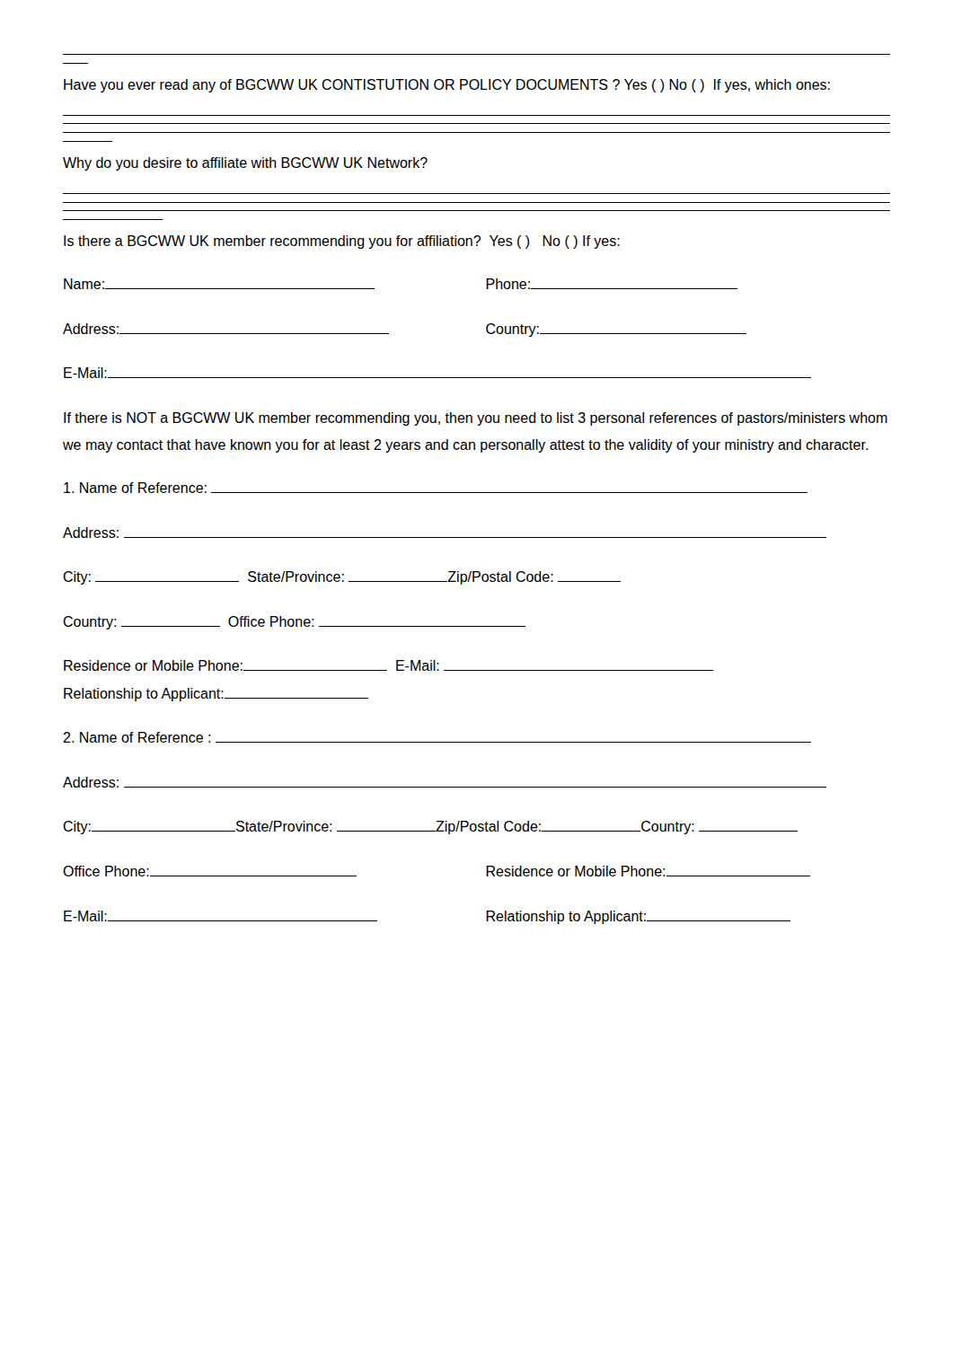Have you ever read any of BGCWW UK CONTISTUTION OR POLICY DOCUMENTS ? Yes ( ) No ( ) If yes, which ones:
Why do you desire to affiliate with BGCWW UK Network?
Is there a BGCWW UK member recommending you for affiliation? Yes ( ) No ( ) If yes:
Name:
Phone:
Address:
Country:
E-Mail:
If there is NOT a BGCWW UK member recommending you, then you need to list 3 personal references of pastors/ministers whom we may contact that have known you for at least 2 years and can personally attest to the validity of your ministry and character.
1. Name of Reference:
Address:
City: State/Province: Zip/Postal Code:
Country: Office Phone:
Residence or Mobile Phone: E-Mail:
Relationship to Applicant:
2. Name of Reference :
Address:
City: State/Province: Zip/Postal Code: Country:
Office Phone:
Residence or Mobile Phone:
E-Mail:
Relationship to Applicant: